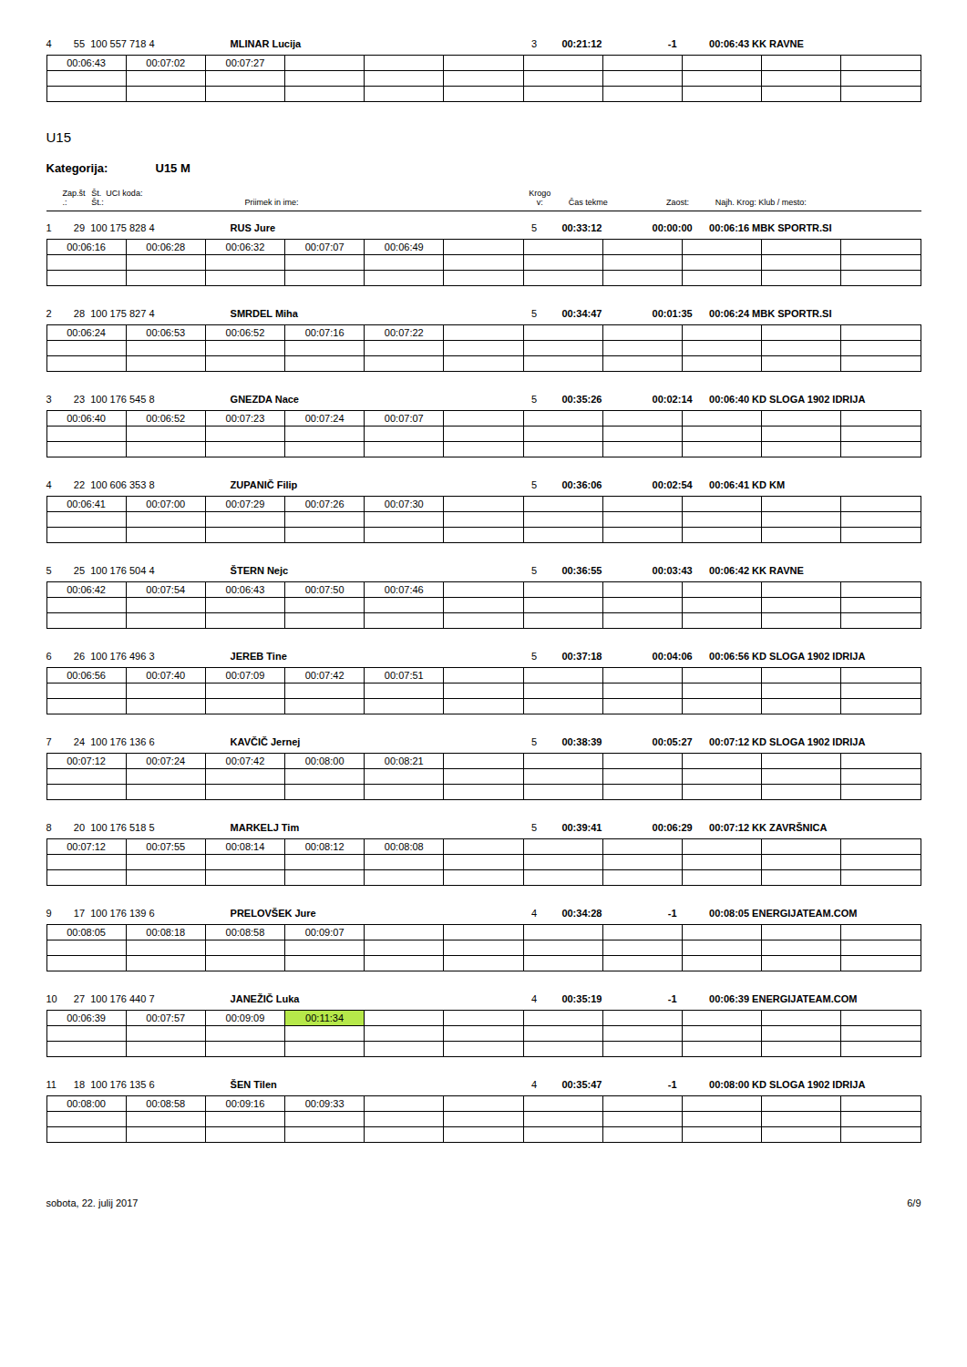| 4 | 55 100 557 718 4 | MLINAR Lucija | 3 | 00:21:12 | -1 | 00:06:43 KK RAVNE |
| 00:06:43 | 00:07:02 | 00:07:27 | | | | | | | | |
U15
Kategorija: U15 M
| Zap.št .: | Št. UCI koda: Št.: | Priimek in ime: | Krogo v: | Čas tekme | Zaost: | Najh. Krog: Klub / mesto: |
| 1 | 29 100 175 828 4 | RUS Jure | 5 | 00:33:12 | 00:00:00 | 00:06:16 MBK SPORTR.SI |
| 00:06:16 | 00:06:28 | 00:06:32 | 00:07:07 | 00:06:49 | | | | | | |
| 2 | 28 100 175 827 4 | SMRDEL Miha | 5 | 00:34:47 | 00:01:35 | 00:06:24 MBK SPORTR.SI |
| 00:06:24 | 00:06:53 | 00:06:52 | 00:07:16 | 00:07:22 | | | | | | |
| 3 | 23 100 176 545 8 | GNEZDA Nace | 5 | 00:35:26 | 00:02:14 | 00:06:40 KD SLOGA 1902 IDRIJA |
| 00:06:40 | 00:06:52 | 00:07:23 | 00:07:24 | 00:07:07 | | | | | | |
| 4 | 22 100 606 353 8 | ZUPANIČ Filip | 5 | 00:36:06 | 00:02:54 | 00:06:41 KD KM |
| 00:06:41 | 00:07:00 | 00:07:29 | 00:07:26 | 00:07:30 | | | | | | |
| 5 | 25 100 176 504 4 | ŠTERN Nejc | 5 | 00:36:55 | 00:03:43 | 00:06:42 KK RAVNE |
| 00:06:42 | 00:07:54 | 00:06:43 | 00:07:50 | 00:07:46 | | | | | | |
| 6 | 26 100 176 496 3 | JEREB Tine | 5 | 00:37:18 | 00:04:06 | 00:06:56 KD SLOGA 1902 IDRIJA |
| 00:06:56 | 00:07:40 | 00:07:09 | 00:07:42 | 00:07:51 | | | | | | |
| 7 | 24 100 176 136 6 | KAVČIČ Jernej | 5 | 00:38:39 | 00:05:27 | 00:07:12 KD SLOGA 1902 IDRIJA |
| 00:07:12 | 00:07:24 | 00:07:42 | 00:08:00 | 00:08:21 | | | | | | |
| 8 | 20 100 176 518 5 | MARKELJ Tim | 5 | 00:39:41 | 00:06:29 | 00:07:12 KK ZAVRŠNICA |
| 00:07:12 | 00:07:55 | 00:08:14 | 00:08:12 | 00:08:08 | | | | | | |
| 9 | 17 100 176 139 6 | PRELOVŠEK Jure | 4 | 00:34:28 | -1 | 00:08:05 ENERGIJATEAM.COM |
| 00:08:05 | 00:08:18 | 00:08:58 | 00:09:07 | | | | | | | |
| 10 | 27 100 176 440 7 | JANEŽIČ Luka | 4 | 00:35:19 | -1 | 00:06:39 ENERGIJATEAM.COM |
| 00:06:39 | 00:07:57 | 00:09:09 | 00:11:34 | | | | | | | |
| 11 | 18 100 176 135 6 | ŠEN Tilen | 4 | 00:35:47 | -1 | 00:08:00 KD SLOGA 1902 IDRIJA |
| 00:08:00 | 00:08:58 | 00:09:16 | 00:09:33 | | | | | | | |
sobota, 22. julij 2017 6/9